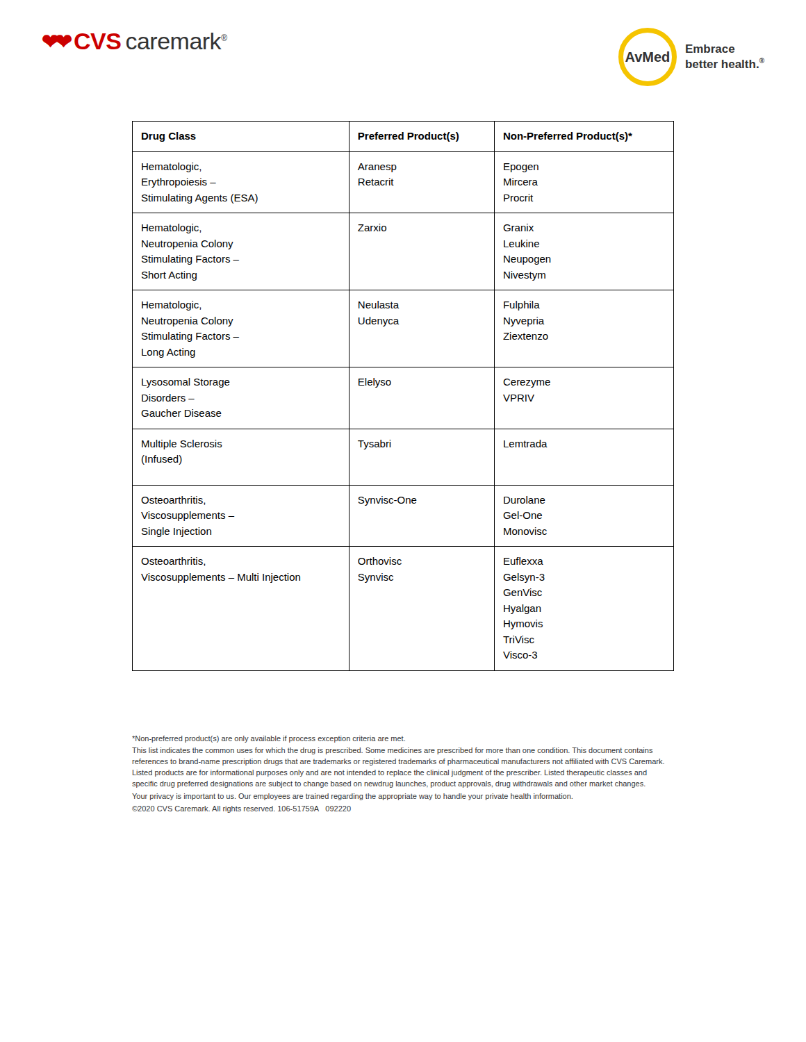❤❤ CVS caremark®
AvMed
Embrace
better health.®
| Drug Class | Preferred Product(s) | Non-Preferred Product(s)* |
| --- | --- | --- |
| Hematologic, Erythropoiesis – Stimulating Agents (ESA) | Aranesp Retacrit | Epogen Mircera Procrit |
| Hematologic, Neutropenia Colony Stimulating Factors – Short Acting | Zarxio | Granix Leukine Neupogen Nivestym |
| Hematologic, Neutropenia Colony Stimulating Factors – Long Acting | Neulasta Udenyca | Fulphila Nyvepria Ziextenzo |
| Lysosomal Storage Disorders – Gaucher Disease | Elelyso | Cerezyme VPRIV |
| Multiple Sclerosis (Infused) | Tysabri | Lemtrada |
| Osteoarthritis, Viscosupplements – Single Injection | Synvisc-One | Durolane Gel-One Monovisc |
| Osteoarthritis, Viscosupplements – Multi Injection | Orthovisc Synvisc | Euflexxa Gelsyn-3 GenVisc Hyalgan Hymovis TriVisc Visco-3 |
*Non-preferred product(s) are only available if process exception criteria are met.
This list indicates the common uses for which the drug is prescribed. Some medicines are prescribed for more than one condition. This document contains references to brand-name prescription drugs that are trademarks or registered trademarks of pharmaceutical manufacturers not affiliated with CVS Caremark. Listed products are for informational purposes only and are not intended to replace the clinical judgment of the prescriber. Listed therapeutic classes and specific drug preferred designations are subject to change based on newdrug launches, product approvals, drug withdrawals and other market changes.
Your privacy is important to us. Our employees are trained regarding the appropriate way to handle your private health information.
©2020 CVS Caremark. All rights reserved. 106-51759A 092220